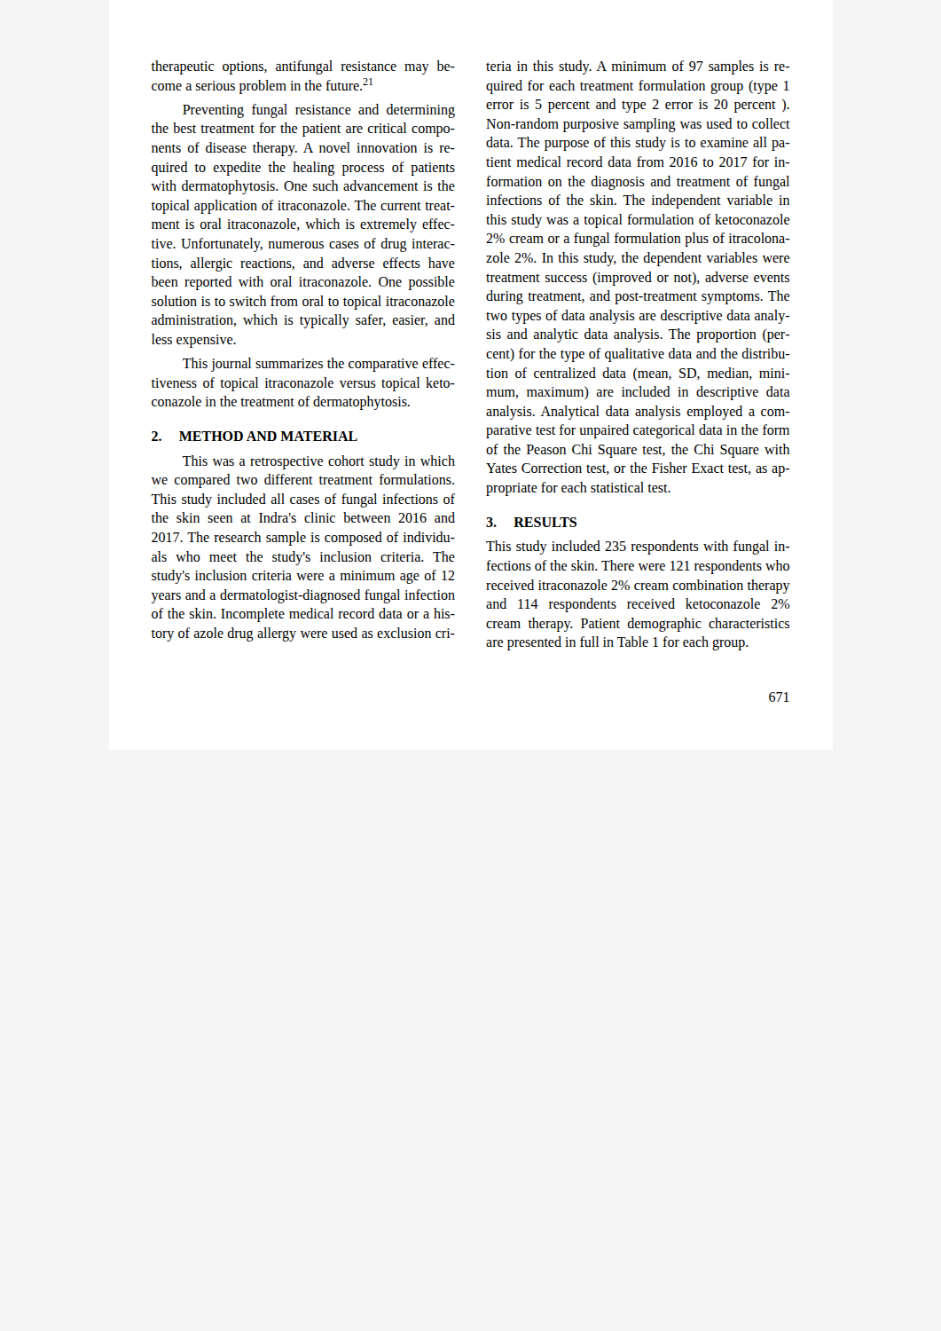therapeutic options, antifungal resistance may become a serious problem in the future.21
Preventing fungal resistance and determining the best treatment for the patient are critical components of disease therapy. A novel innovation is required to expedite the healing process of patients with dermatophytosis. One such advancement is the topical application of itraconazole. The current treatment is oral itraconazole, which is extremely effective. Unfortunately, numerous cases of drug interactions, allergic reactions, and adverse effects have been reported with oral itraconazole. One possible solution is to switch from oral to topical itraconazole administration, which is typically safer, easier, and less expensive.
This journal summarizes the comparative effectiveness of topical itraconazole versus topical ketoconazole in the treatment of dermatophytosis.
2. METHOD AND MATERIAL
This was a retrospective cohort study in which we compared two different treatment formulations. This study included all cases of fungal infections of the skin seen at Indra's clinic between 2016 and 2017. The research sample is composed of individuals who meet the study's inclusion criteria. The study's inclusion criteria were a minimum age of 12 years and a dermatologist-diagnosed fungal infection of the skin. Incomplete medical record data or a history of azole drug allergy were used as exclusion criteria in this study. A minimum of 97 samples is required for each treatment formulation group (type 1 error is 5 percent and type 2 error is 20 percent ). Non-random purposive sampling was used to collect data. The purpose of this study is to examine all patient medical record data from 2016 to 2017 for information on the diagnosis and treatment of fungal infections of the skin. The independent variable in this study was a topical formulation of ketoconazole 2% cream or a fungal formulation plus of itracolonazole 2%. In this study, the dependent variables were treatment success (improved or not), adverse events during treatment, and post-treatment symptoms. The two types of data analysis are descriptive data analysis and analytic data analysis. The proportion (percent) for the type of qualitative data and the distribution of centralized data (mean, SD, median, minimum, maximum) are included in descriptive data analysis. Analytical data analysis employed a comparative test for unpaired categorical data in the form of the Peason Chi Square test, the Chi Square with Yates Correction test, or the Fisher Exact test, as appropriate for each statistical test.
3. RESULTS
This study included 235 respondents with fungal infections of the skin. There were 121 respondents who received itraconazole 2% cream combination therapy and 114 respondents received ketoconazole 2% cream therapy. Patient demographic characteristics are presented in full in Table 1 for each group.
671